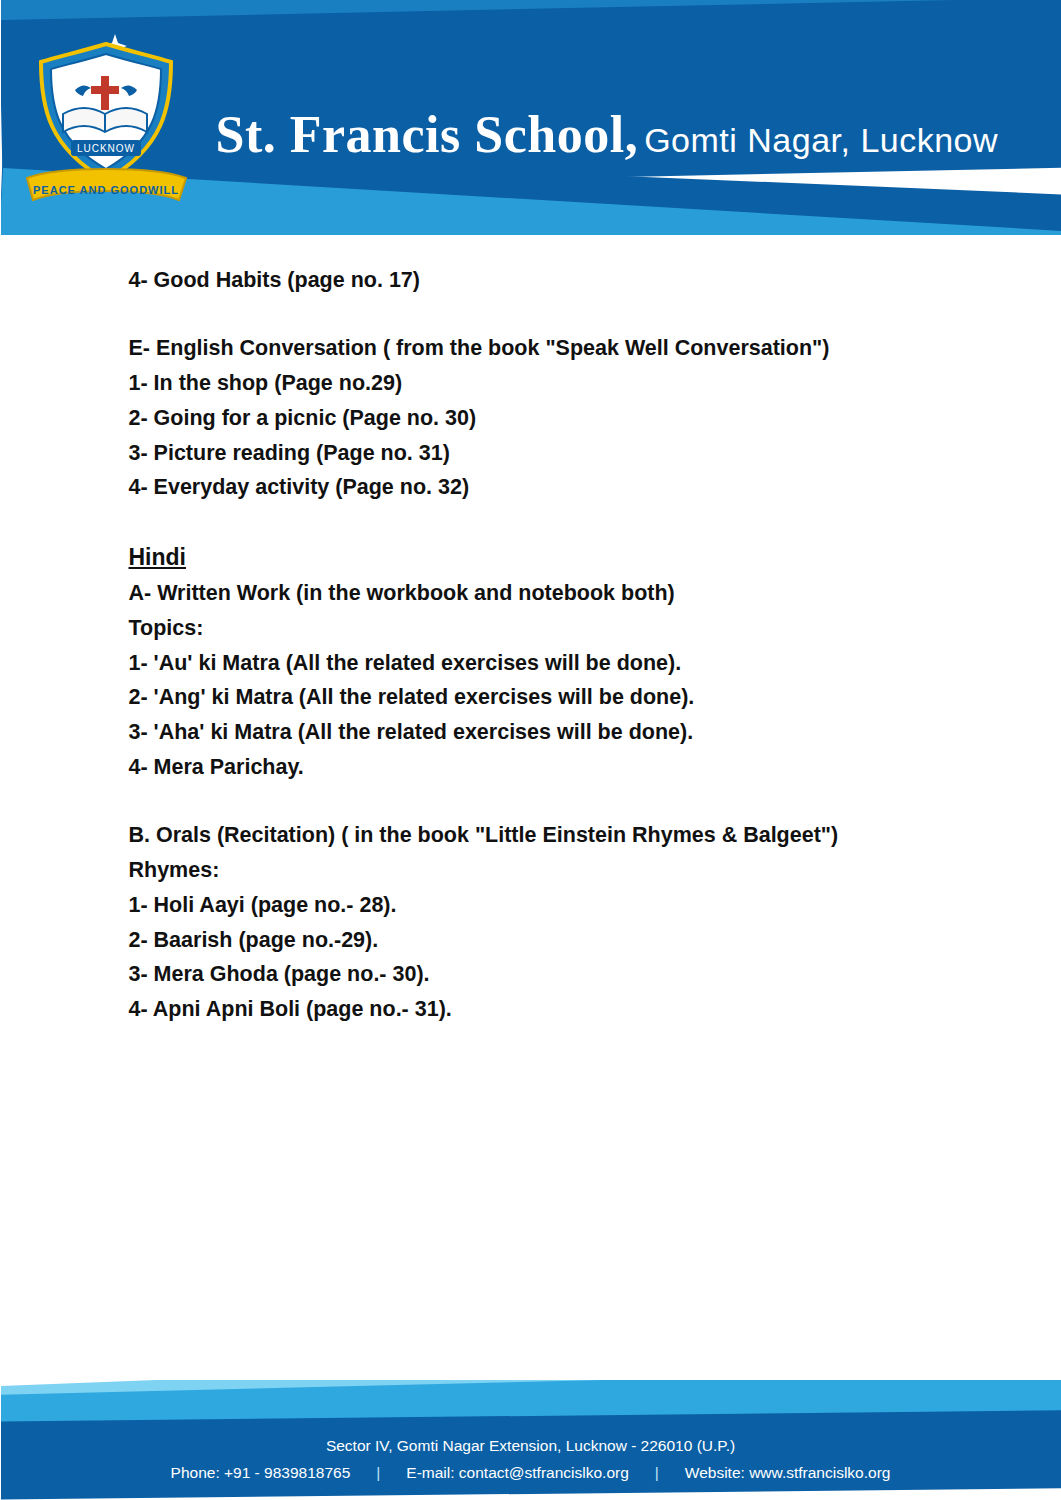LUCKNOW PEACE AND GOODWILL
St. Francis School, Gomti Nagar, Lucknow
4- Good Habits (page no. 17)
E- English Conversation ( from the book "Speak Well Conversation")
1- In the shop (Page no.29)
2- Going for a picnic (Page no. 30)
3- Picture reading (Page no. 31)
4- Everyday activity (Page no. 32)
Hindi
A- Written Work (in the workbook and notebook both)
Topics:
1- 'Au' ki Matra (All the related exercises will be done).
2- 'Ang' ki Matra (All the related exercises will be done).
3- 'Aha' ki Matra (All the related exercises will be done).
4- Mera Parichay.
B. Orals (Recitation) ( in the book "Little Einstein Rhymes & Balgeet")
Rhymes:
1- Holi Aayi (page no.- 28).
2- Baarish (page no.-29).
3- Mera Ghoda (page no.- 30).
4- Apni Apni Boli (page no.- 31).
Sector IV, Gomti Nagar Extension, Lucknow - 226010 (U.P.)
Phone: +91 - 9839818765 | E-mail: contact@stfrancislko.org | Website: www.stfrancislko.org